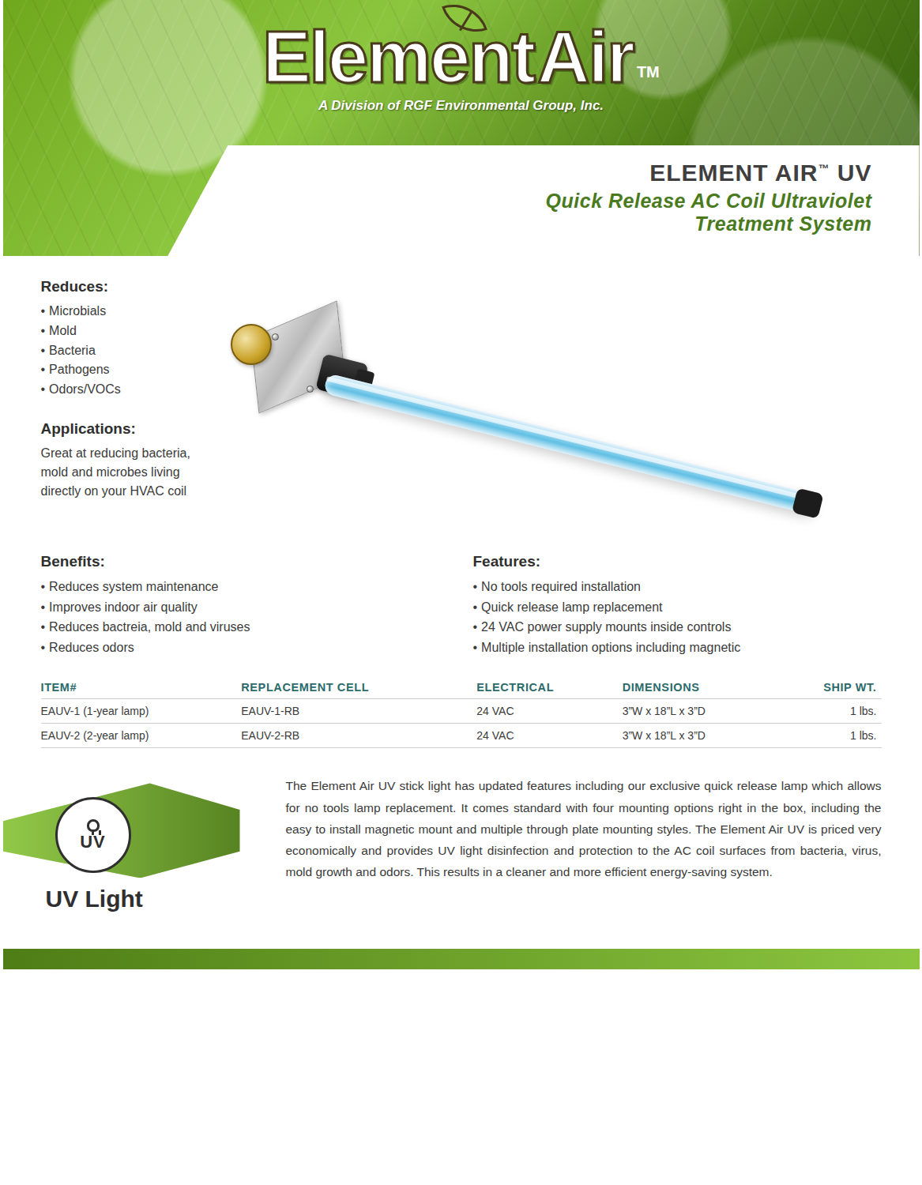Element Air TM
A Division of RGF Environmental Group, Inc.
ELEMENT AIR™ UV
Quick Release AC Coil UltravioletTreatment System
Reduces:
Microbials
Mold
Bacteria
Pathogens
Odors/VOCs
Applications:
Great at reducing bacteria, mold and microbes living directly on your HVAC coil
Benefits:
Reduces system maintenance
Improves indoor air quality
Reduces bactreia, mold and viruses
Reduces odors
Features:
No tools required installation
Quick release lamp replacement
24 VAC power supply mounts inside controls
Multiple installation options including magnetic
| ITEM# | REPLACEMENT CELL | ELECTRICAL | DIMENSIONS | SHIP WT. |
| --- | --- | --- | --- | --- |
| EAUV-1 (1-year lamp) | EAUV-1-RB | 24 VAC | 3”W x 18”L x 3”D | 1 lbs. |
| EAUV-2 (2-year lamp) | EAUV-2-RB | 24 VAC | 3”W x 18”L x 3”D | 1 lbs. |
UV
UV Light
The Element Air UV stick light has updated features including our exclusive quick release lamp which allows for no tools lamp replacement. It comes standard with four mounting options right in the box, including the easy to install magnetic mount and multiple through plate mounting styles. The Element Air UV is priced very economically and provides UV light disinfection and protection to the AC coil surfaces from bacteria, virus, mold growth and odors. This results in a cleaner and more efficient energy-saving system.